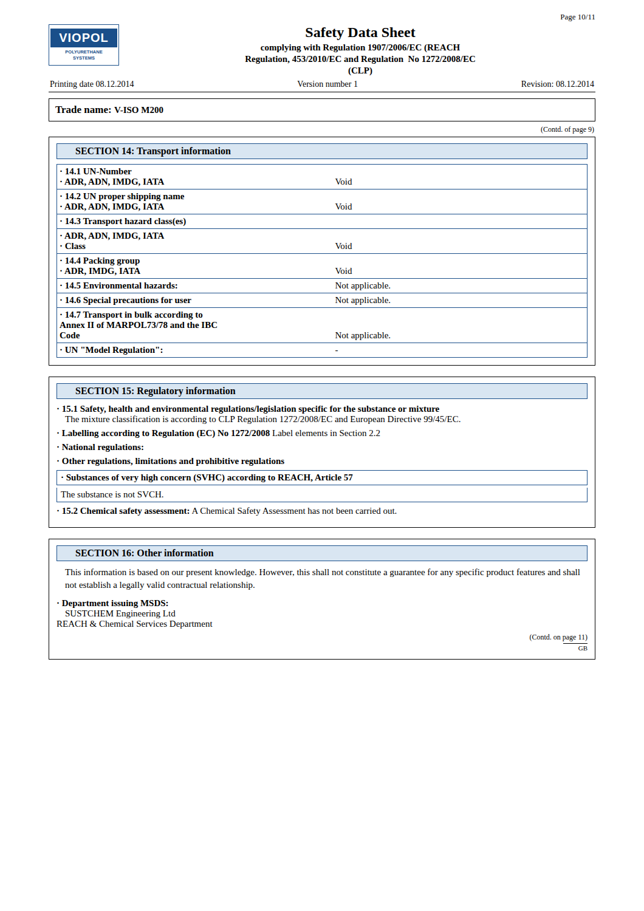Page 10/11
VIOPOL
POLYURETHANE
SYSTEMS
Safety Data Sheet
complying with Regulation 1907/2006/EC (REACH
Regulation, 453/2010/EC and Regulation No 1272/2008/EC
(CLP)
Printing date 08.12.2014
Version number 1
Revision: 08.12.2014
Trade name: V-ISO M200
(Contd. of page 9)
SECTION 14: Transport information
| · 14.1 UN-Number · ADR, ADN, IMDG, IATA | Void |
| · 14.2 UN proper shipping name · ADR, ADN, IMDG, IATA | Void |
| · 14.3 Transport hazard class(es) | |
| · ADR, ADN, IMDG, IATA · Class | Void |
| · 14.4 Packing group · ADR, IMDG, IATA | Void |
| · 14.5 Environmental hazards: | Not applicable. |
| · 14.6 Special precautions for user | Not applicable. |
| · 14.7 Transport in bulk according to Annex II of MARPOL73/78 and the IBC Code | Not applicable. |
| · UN "Model Regulation": | - |
SECTION 15: Regulatory information
· 15.1 Safety, health and environmental regulations/legislation specific for the substance or mixture
The mixture classification is according to CLP Regulation 1272/2008/EC and European Directive 99/45/EC.
· Labelling according to Regulation (EC) No 1272/2008 Label elements in Section 2.2
· National regulations:
· Other regulations, limitations and prohibitive regulations
· Substances of very high concern (SVHC) according to REACH, Article 57
The substance is not SVCH.
· 15.2 Chemical safety assessment: A Chemical Safety Assessment has not been carried out.
SECTION 16: Other information
This information is based on our present knowledge. However, this shall not constitute a guarantee for any specific product features and shall not establish a legally valid contractual relationship.
· Department issuing MSDS:
SUSTCHEM Engineering Ltd
REACH & Chemical Services Department
(Contd. on page 11)
GB